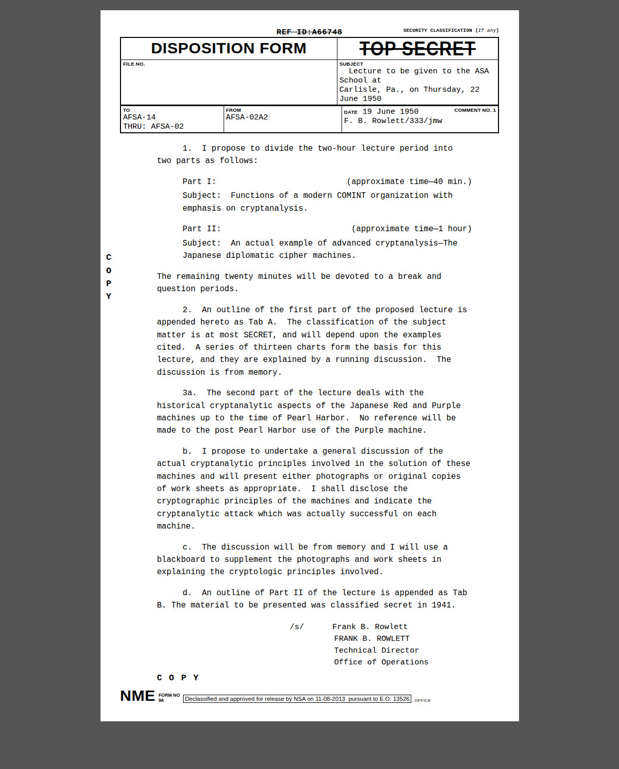REF ID:A66748 SECURITY CLASSIFICATION (If any)
| DISPOSITION FORM | TOP SECRET |
| FILE NO. | SUBJECT Lecture to be given to the ASA School at Carlisle, Pa., on Thursday, 22 June 1950 |
| TO AFSA-14 THRU: AFSA-02 | FROM AFSA-02A2 | DATE COMMENT NO. 1 19 June 1950 F. B. Rowlett/333/jmw |
C O P Y
1. I propose to divide the two-hour lecture period into two parts as follows:
(approximate time—40 min.) Part I:
Subject: Functions of a modern COMINT organization with
emphasis on cryptanalysis.
(approximate time—1 hour) Part II:
Subject: An actual example of advanced cryptanalysis—The
Japanese diplomatic cipher machines.
The remaining twenty minutes will be devoted to a break and question periods.
2. An outline of the first part of the proposed lecture is appended hereto as Tab A. The classification of the subject matter is at most SECRET, and will depend upon the examples cited. A series of thirteen charts form the basis for this lecture, and they are explained by a running discussion. The discussion is from memory.
3a. The second part of the lecture deals with the historical cryptanalytic aspects of the Japanese Red and Purple machines up to the time of Pearl Harbor. No reference will be made to the post Pearl Harbor use of the Purple machine.
b. I propose to undertake a general discussion of the actual cryptanalytic principles involved in the solution of these machines and will present either photographs or original copies of work sheets as appropriate. I shall disclose the cryptographic principles of the machines and indicate the cryptanalytic attack which was actually successful on each machine.
c. The discussion will be from memory and I will use a blackboard to supplement the photographs and work sheets in explaining the cryptologic principles involved.
d. An outline of Part II of the lecture is appended as Tab B. The material to be presented was classified secret in 1941.
/s/ Frank B. Rowlett
FRANK B. ROWLETT
Technical Director
Office of Operations
C O P Y
NME FORM NO
96 Declassified and approved for release by NSA on 11-08-2013 pursuant to E.O. 13526 OFFICE